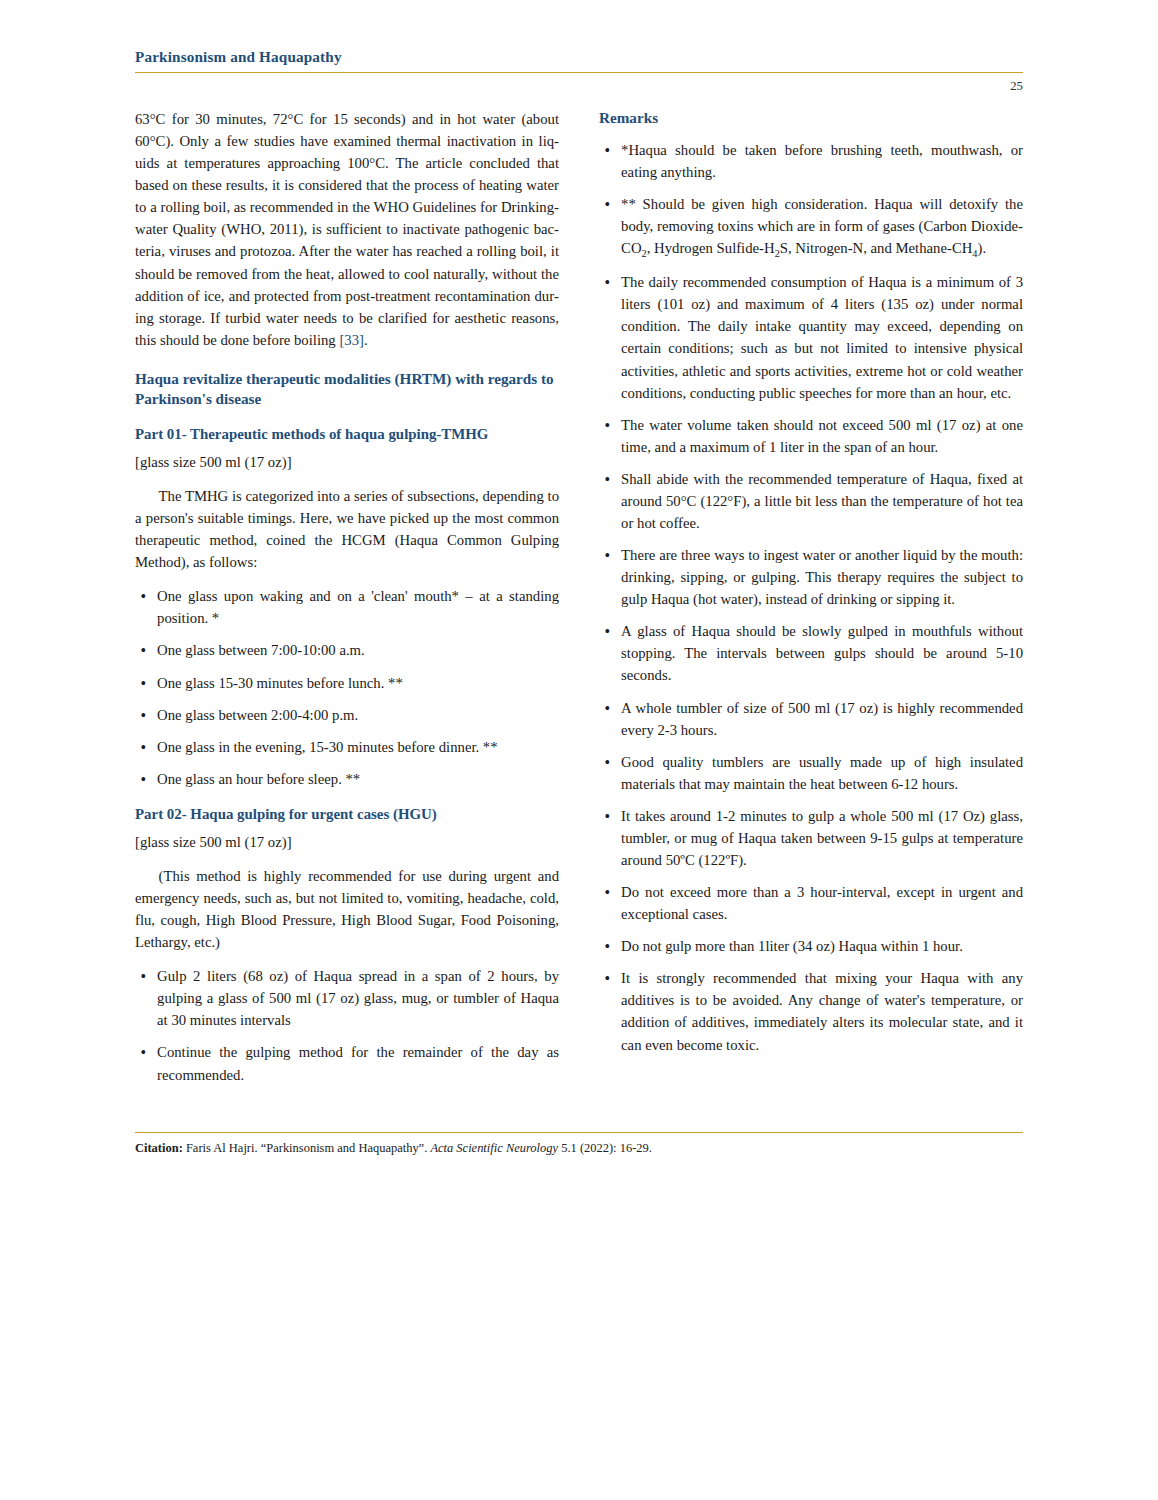Parkinsonism and Haquapathy
25
63°C for 30 minutes, 72°C for 15 seconds) and in hot water (about 60°C). Only a few studies have examined thermal inactivation in liquids at temperatures approaching 100°C. The article concluded that based on these results, it is considered that the process of heating water to a rolling boil, as recommended in the WHO Guidelines for Drinking-water Quality (WHO, 2011), is sufficient to inactivate pathogenic bacteria, viruses and protozoa. After the water has reached a rolling boil, it should be removed from the heat, allowed to cool naturally, without the addition of ice, and protected from post-treatment recontamination during storage. If turbid water needs to be clarified for aesthetic reasons, this should be done before boiling [33].
Haqua revitalize therapeutic modalities (HRTM) with regards to Parkinson's disease
Part 01- Therapeutic methods of haqua gulping-TMHG
[glass size 500 ml (17 oz)]
The TMHG is categorized into a series of subsections, depending to a person's suitable timings. Here, we have picked up the most common therapeutic method, coined the HCGM (Haqua Common Gulping Method), as follows:
One glass upon waking and on a 'clean' mouth* – at a standing position. *
One glass between 7:00-10:00 a.m.
One glass 15-30 minutes before lunch. **
One glass between 2:00-4:00 p.m.
One glass in the evening, 15-30 minutes before dinner. **
One glass an hour before sleep. **
Part 02- Haqua gulping for urgent cases (HGU)
[glass size 500 ml (17 oz)]
(This method is highly recommended for use during urgent and emergency needs, such as, but not limited to, vomiting, headache, cold, flu, cough, High Blood Pressure, High Blood Sugar, Food Poisoning, Lethargy, etc.)
Gulp 2 liters (68 oz) of Haqua spread in a span of 2 hours, by gulping a glass of 500 ml (17 oz) glass, mug, or tumbler of Haqua at 30 minutes intervals
Continue the gulping method for the remainder of the day as recommended.
Remarks
*Haqua should be taken before brushing teeth, mouthwash, or eating anything.
** Should be given high consideration. Haqua will detoxify the body, removing toxins which are in form of gases (Carbon Dioxide-CO2, Hydrogen Sulfide-H2S, Nitrogen-N, and Methane-CH4).
The daily recommended consumption of Haqua is a minimum of 3 liters (101 oz) and maximum of 4 liters (135 oz) under normal condition. The daily intake quantity may exceed, depending on certain conditions; such as but not limited to intensive physical activities, athletic and sports activities, extreme hot or cold weather conditions, conducting public speeches for more than an hour, etc.
The water volume taken should not exceed 500 ml (17 oz) at one time, and a maximum of 1 liter in the span of an hour.
Shall abide with the recommended temperature of Haqua, fixed at around 50°C (122°F), a little bit less than the temperature of hot tea or hot coffee.
There are three ways to ingest water or another liquid by the mouth: drinking, sipping, or gulping. This therapy requires the subject to gulp Haqua (hot water), instead of drinking or sipping it.
A glass of Haqua should be slowly gulped in mouthfuls without stopping. The intervals between gulps should be around 5-10 seconds.
A whole tumbler of size of 500 ml (17 oz) is highly recommended every 2-3 hours.
Good quality tumblers are usually made up of high insulated materials that may maintain the heat between 6-12 hours.
It takes around 1-2 minutes to gulp a whole 500 ml (17 Oz) glass, tumbler, or mug of Haqua taken between 9-15 gulps at temperature around 50ºC (122ºF).
Do not exceed more than a 3 hour-interval, except in urgent and exceptional cases.
Do not gulp more than 1liter (34 oz) Haqua within 1 hour.
It is strongly recommended that mixing your Haqua with any additives is to be avoided. Any change of water's temperature, or addition of additives, immediately alters its molecular state, and it can even become toxic.
Citation: Faris Al Hajri. “Parkinsonism and Haquapathy”. Acta Scientific Neurology 5.1 (2022): 16-29.